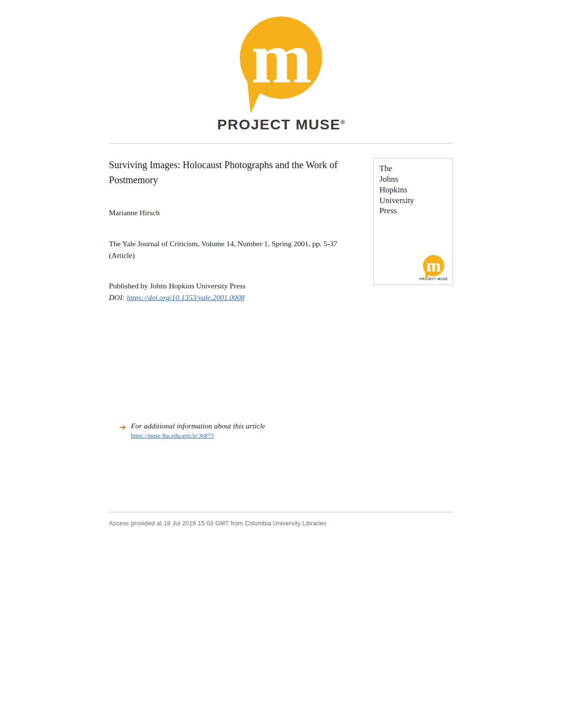m
PROJECT MUSE®
Surviving Images: Holocaust Photographs and the Work of Postmemory
Marianne Hirsch
The Yale Journal of Criticism, Volume 14, Number 1, Spring 2001, pp. 5-37
(Article)
Published by Johns Hopkins University Press
DOI: https://doi.org/10.1353/yale.2001.0008
The
Johns
Hopkins
University
Press
m
PROJECT MUSE
➔
For additional information about this article
https://muse.jhu.edu/article/36873
Access provided at 18 Jul 2019 15:03 GMT from Columbia University Libraries